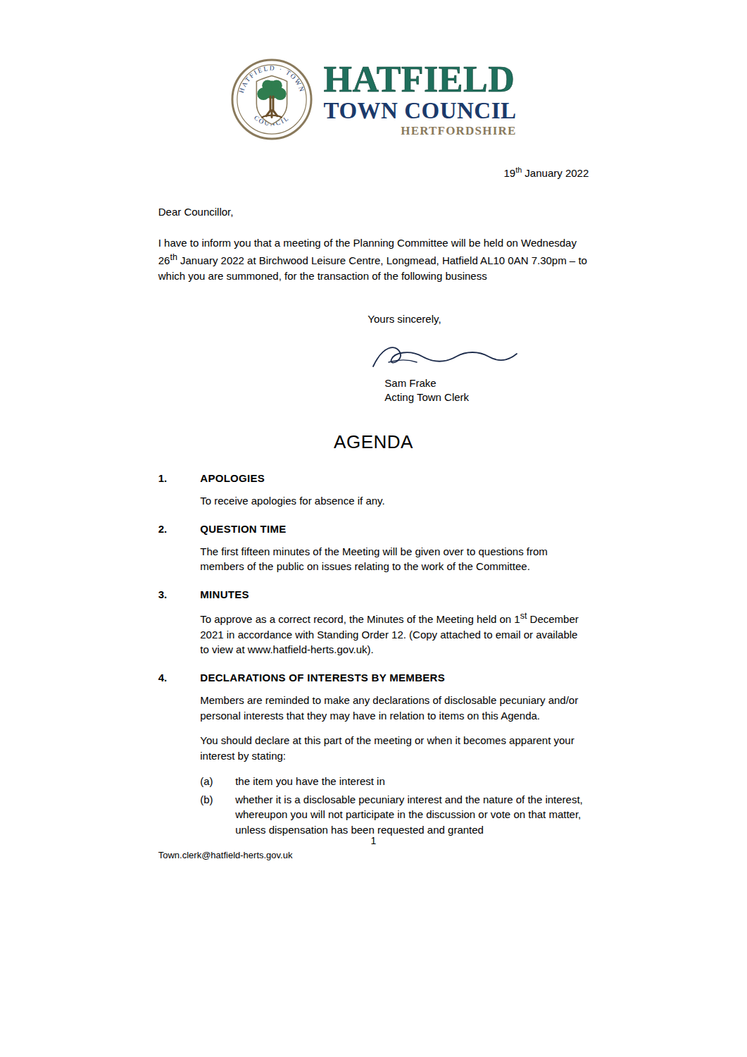HATFIELD · TOWN COUNCIL
HATFIELD
TOWN COUNCIL
HERTFORDSHIRE
19th January 2022
Dear Councillor,
I have to inform you that a meeting of the Planning Committee will be held on Wednesday 26th January 2022 at Birchwood Leisure Centre, Longmead, Hatfield AL10 0AN 7.30pm – to which you are summoned, for the transaction of the following business
Yours sincerely,
Sam Frake
Acting Town Clerk
AGENDA
1. APOLOGIES
To receive apologies for absence if any.
2. QUESTION TIME
The first fifteen minutes of the Meeting will be given over to questions from members of the public on issues relating to the work of the Committee.
3. MINUTES
To approve as a correct record, the Minutes of the Meeting held on 1st December 2021 in accordance with Standing Order 12. (Copy attached to email or available to view at www.hatfield-herts.gov.uk).
4. DECLARATIONS OF INTERESTS BY MEMBERS
Members are reminded to make any declarations of disclosable pecuniary and/or personal interests that they may have in relation to items on this Agenda.
You should declare at this part of the meeting or when it becomes apparent your interest by stating:
(a) the item you have the interest in
(b) whether it is a disclosable pecuniary interest and the nature of the interest, whereupon you will not participate in the discussion or vote on that matter, unless dispensation has been requested and granted
1
Town.clerk@hatfield-herts.gov.uk